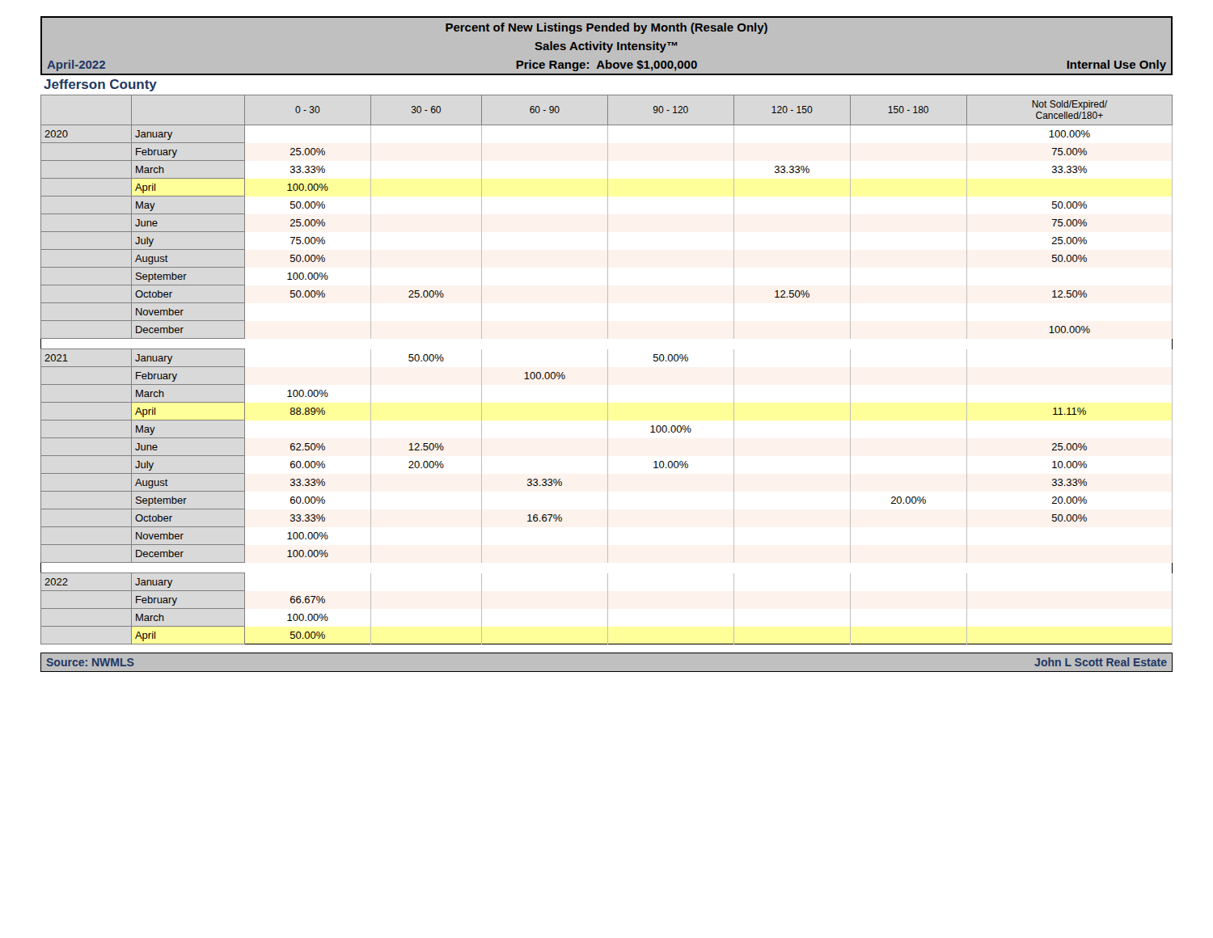| Percent of New Listings Pended by Month (Resale Only) |
| Sales Activity Intensity™ |
| April-2022 | Price Range: Above $1,000,000 | Internal Use Only |
Jefferson County
| | | 0 - 30 | 30 - 60 | 60 - 90 | 90 - 120 | 120 - 150 | 150 - 180 | Not Sold/Expired/ Cancelled/180+ |
| --- | --- | --- | --- | --- | --- | --- | --- | --- |
| 2020 | January | | | | | | | 100.00% |
| | February | 25.00% | | | | | | 75.00% |
| | March | 33.33% | | | | 33.33% | | 33.33% |
| | April | 100.00% | | | | | | |
| | May | 50.00% | | | | | | 50.00% |
| | June | 25.00% | | | | | | 75.00% |
| | July | 75.00% | | | | | | 25.00% |
| | August | 50.00% | | | | | | 50.00% |
| | September | 100.00% | | | | | | |
| | October | 50.00% | 25.00% | | | 12.50% | | 12.50% |
| | November | | | | | | | |
| | December | | | | | | | 100.00% |
| 2021 | January | | 50.00% | | 50.00% | | | |
| | February | | | 100.00% | | | | |
| | March | 100.00% | | | | | | |
| | April | 88.89% | | | | | | 11.11% |
| | May | | | | 100.00% | | | |
| | June | 62.50% | 12.50% | | | | | 25.00% |
| | July | 60.00% | 20.00% | | 10.00% | | | 10.00% |
| | August | 33.33% | | 33.33% | | | | 33.33% |
| | September | 60.00% | | | | | 20.00% | 20.00% |
| | October | 33.33% | | 16.67% | | | | 50.00% |
| | November | 100.00% | | | | | | |
| | December | 100.00% | | | | | | |
| 2022 | January | | | | | | | |
| | February | 66.67% | | | | | | |
| | March | 100.00% | | | | | | |
| | April | 50.00% | | | | | | |
| Source: NWMLS | John L Scott Real Estate |